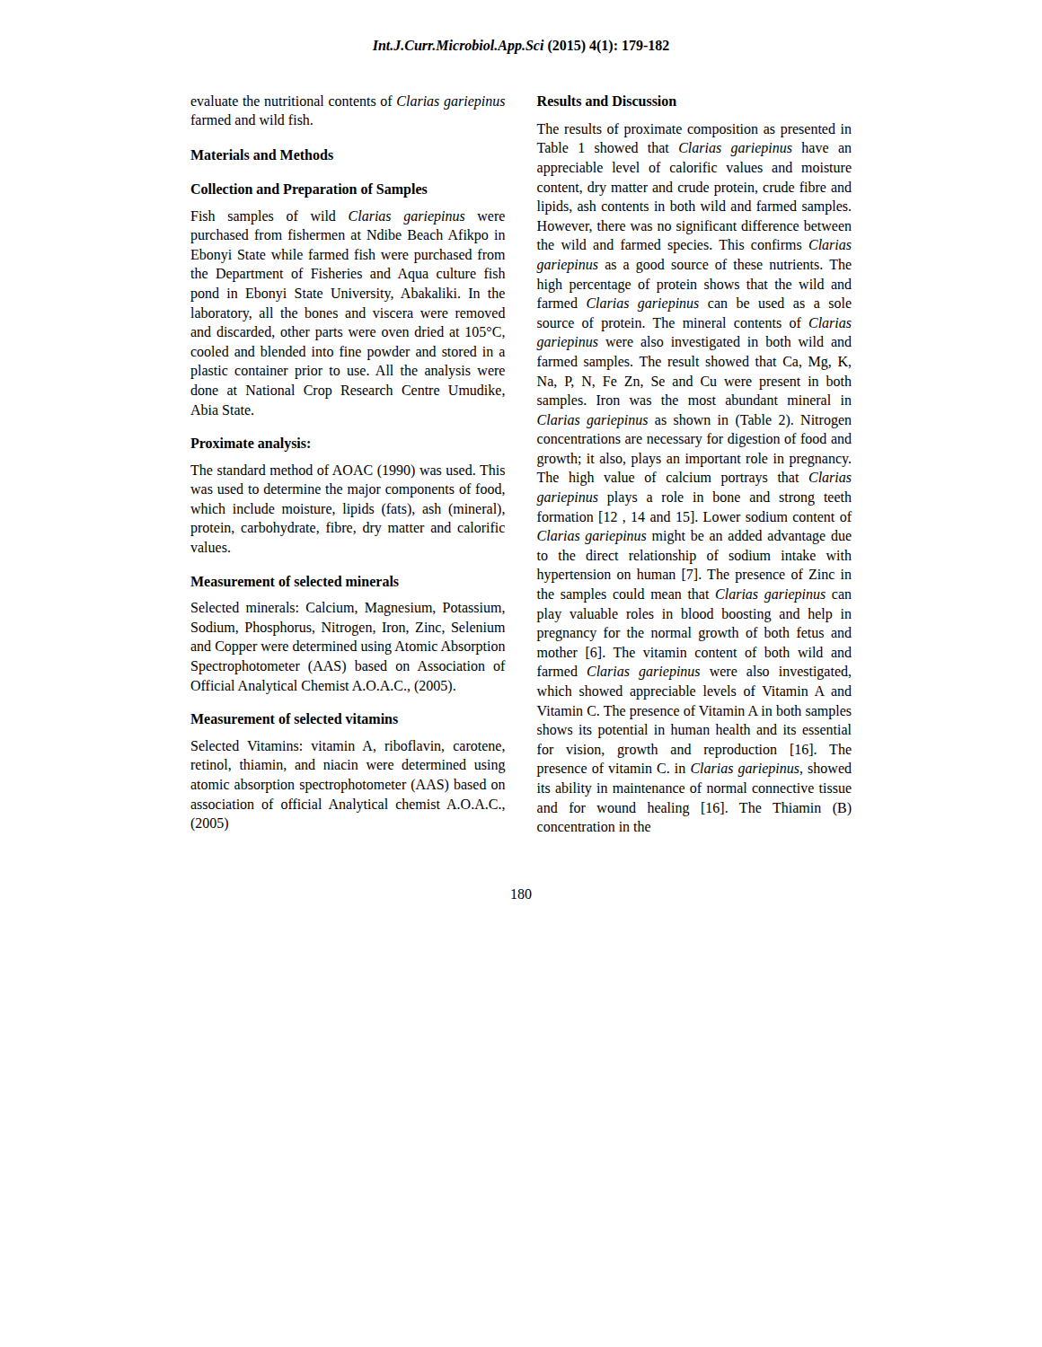Int.J.Curr.Microbiol.App.Sci (2015) 4(1): 179-182
evaluate the nutritional contents of Clarias gariepinus farmed and wild fish.
Materials and Methods
Collection and Preparation of Samples
Fish samples of wild Clarias gariepinus were purchased from fishermen at Ndibe Beach Afikpo in Ebonyi State while farmed fish were purchased from the Department of Fisheries and Aqua culture fish pond in Ebonyi State University, Abakaliki. In the laboratory, all the bones and viscera were removed and discarded, other parts were oven dried at 105°C, cooled and blended into fine powder and stored in a plastic container prior to use. All the analysis were done at National Crop Research Centre Umudike, Abia State.
Proximate analysis:
The standard method of AOAC (1990) was used. This was used to determine the major components of food, which include moisture, lipids (fats), ash (mineral), protein, carbohydrate, fibre, dry matter and calorific values.
Measurement of selected minerals
Selected minerals: Calcium, Magnesium, Potassium, Sodium, Phosphorus, Nitrogen, Iron, Zinc, Selenium and Copper were determined using Atomic Absorption Spectrophotometer (AAS) based on Association of Official Analytical Chemist A.O.A.C., (2005).
Measurement of selected vitamins
Selected Vitamins: vitamin A, riboflavin, carotene, retinol, thiamin, and niacin were determined using atomic absorption spectrophotometer (AAS) based on association of official Analytical chemist A.O.A.C., (2005)
Results and Discussion
The results of proximate composition as presented in Table 1 showed that Clarias gariepinus have an appreciable level of calorific values and moisture content, dry matter and crude protein, crude fibre and lipids, ash contents in both wild and farmed samples. However, there was no significant difference between the wild and farmed species. This confirms Clarias gariepinus as a good source of these nutrients. The high percentage of protein shows that the wild and farmed Clarias gariepinus can be used as a sole source of protein. The mineral contents of Clarias gariepinus were also investigated in both wild and farmed samples. The result showed that Ca, Mg, K, Na, P, N, Fe Zn, Se and Cu were present in both samples. Iron was the most abundant mineral in Clarias gariepinus as shown in (Table 2). Nitrogen concentrations are necessary for digestion of food and growth; it also, plays an important role in pregnancy. The high value of calcium portrays that Clarias gariepinus plays a role in bone and strong teeth formation [12 , 14 and 15]. Lower sodium content of Clarias gariepinus might be an added advantage due to the direct relationship of sodium intake with hypertension on human [7]. The presence of Zinc in the samples could mean that Clarias gariepinus can play valuable roles in blood boosting and help in pregnancy for the normal growth of both fetus and mother [6]. The vitamin content of both wild and farmed Clarias gariepinus were also investigated, which showed appreciable levels of Vitamin A and Vitamin C. The presence of Vitamin A in both samples shows its potential in human health and its essential for vision, growth and reproduction [16]. The presence of vitamin C. in Clarias gariepinus, showed its ability in maintenance of normal connective tissue and for wound healing [16]. The Thiamin (B) concentration in the
180